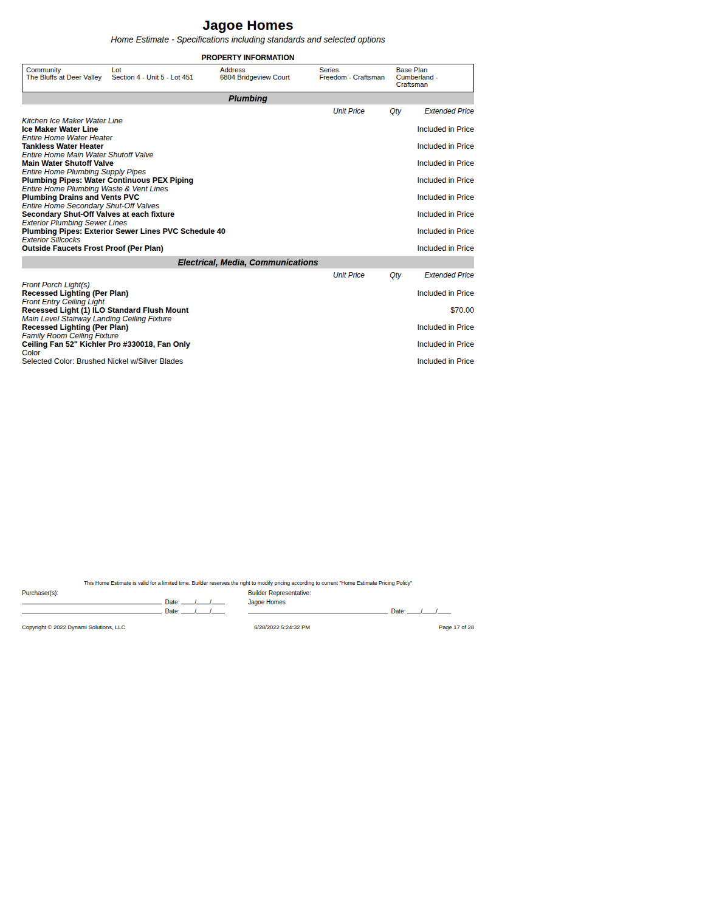Jagoe Homes
Home Estimate - Specifications including standards and selected options
PROPERTY INFORMATION
| Community The Bluffs at Deer Valley | Lot Section 4 - Unit 5 - Lot 451 | Address 6804 Bridgeview Court | Series Freedom - Craftsman | Base Plan Cumberland - Craftsman |
Plumbing
| | Unit Price | Qty | Extended Price |
| Kitchen Ice Maker Water Line | |
| Ice Maker Water Line | Included in Price |
| Entire Home Water Heater | |
| Tankless Water Heater | Included in Price |
| Entire Home Main Water Shutoff Valve | |
| Main Water Shutoff Valve | Included in Price |
| Entire Home Plumbing Supply Pipes | |
| Plumbing Pipes: Water Continuous PEX Piping | Included in Price |
| Entire Home Plumbing Waste & Vent Lines | |
| Plumbing Drains and Vents PVC | Included in Price |
| Entire Home Secondary Shut-Off Valves | |
| Secondary Shut-Off Valves at each fixture | Included in Price |
| Exterior Plumbing Sewer Lines | |
| Plumbing Pipes: Exterior Sewer Lines PVC Schedule 40 | Included in Price |
| Exterior Sillcocks | |
| Outside Faucets Frost Proof (Per Plan) | Included in Price |
Electrical, Media, Communications
| | Unit Price | Qty | Extended Price |
| Front Porch Light(s) | |
| Recessed Lighting (Per Plan) | Included in Price |
| Front Entry Ceiling Light | |
| Recessed Light (1) ILO Standard Flush Mount | $70.00 |
| Main Level Stairway Landing Ceiling Fixture | |
| Recessed Lighting (Per Plan) | Included in Price |
| Family Room Ceiling Fixture | |
| Ceiling Fan 52" Kichler Pro #330018, Fan Only | Included in Price |
| Color | |
| Selected Color: Brushed Nickel w/Silver Blades | Included in Price |
This Home Estimate is valid for a limited time. Builder reserves the right to modify pricing according to current "Home Estimate Pricing Policy"
| Purchaser(s): | Builder Representative: |
| Date: / / | Jagoe Homes |
| Date: / / | Date: / / |
Copyright © 2022 Dynami Solutions, LLC 6/28/2022 5:24:32 PM Page 17 of 28